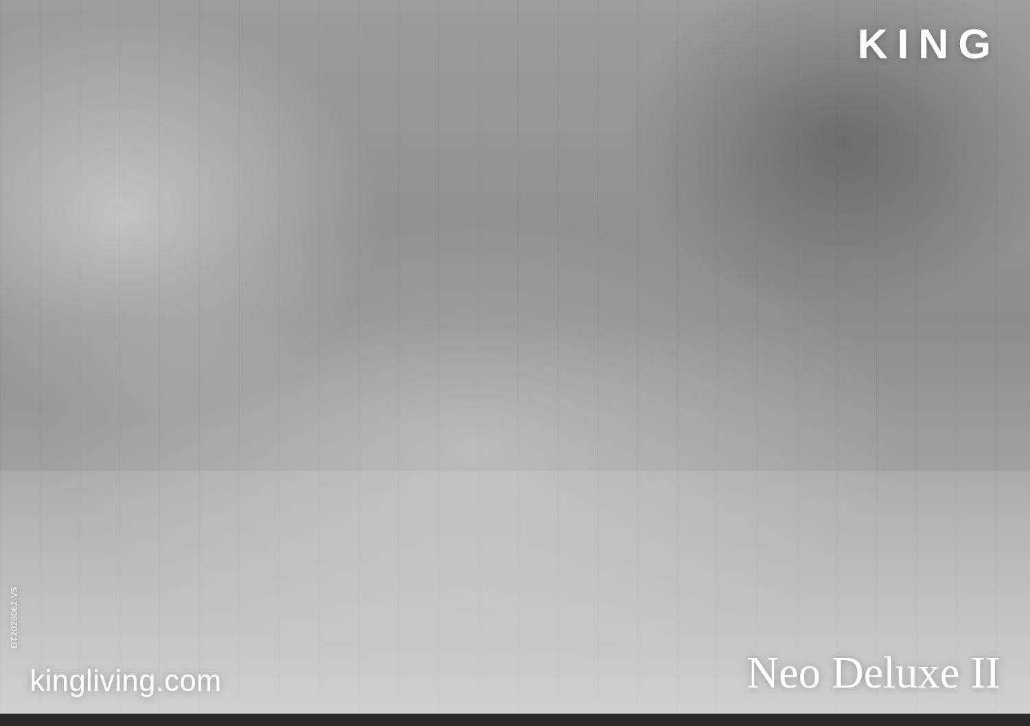Advertisement page for the KING Neo Deluxe II sofa.
KING
DT2020062 V5
kingliving.com
Neo Deluxe II